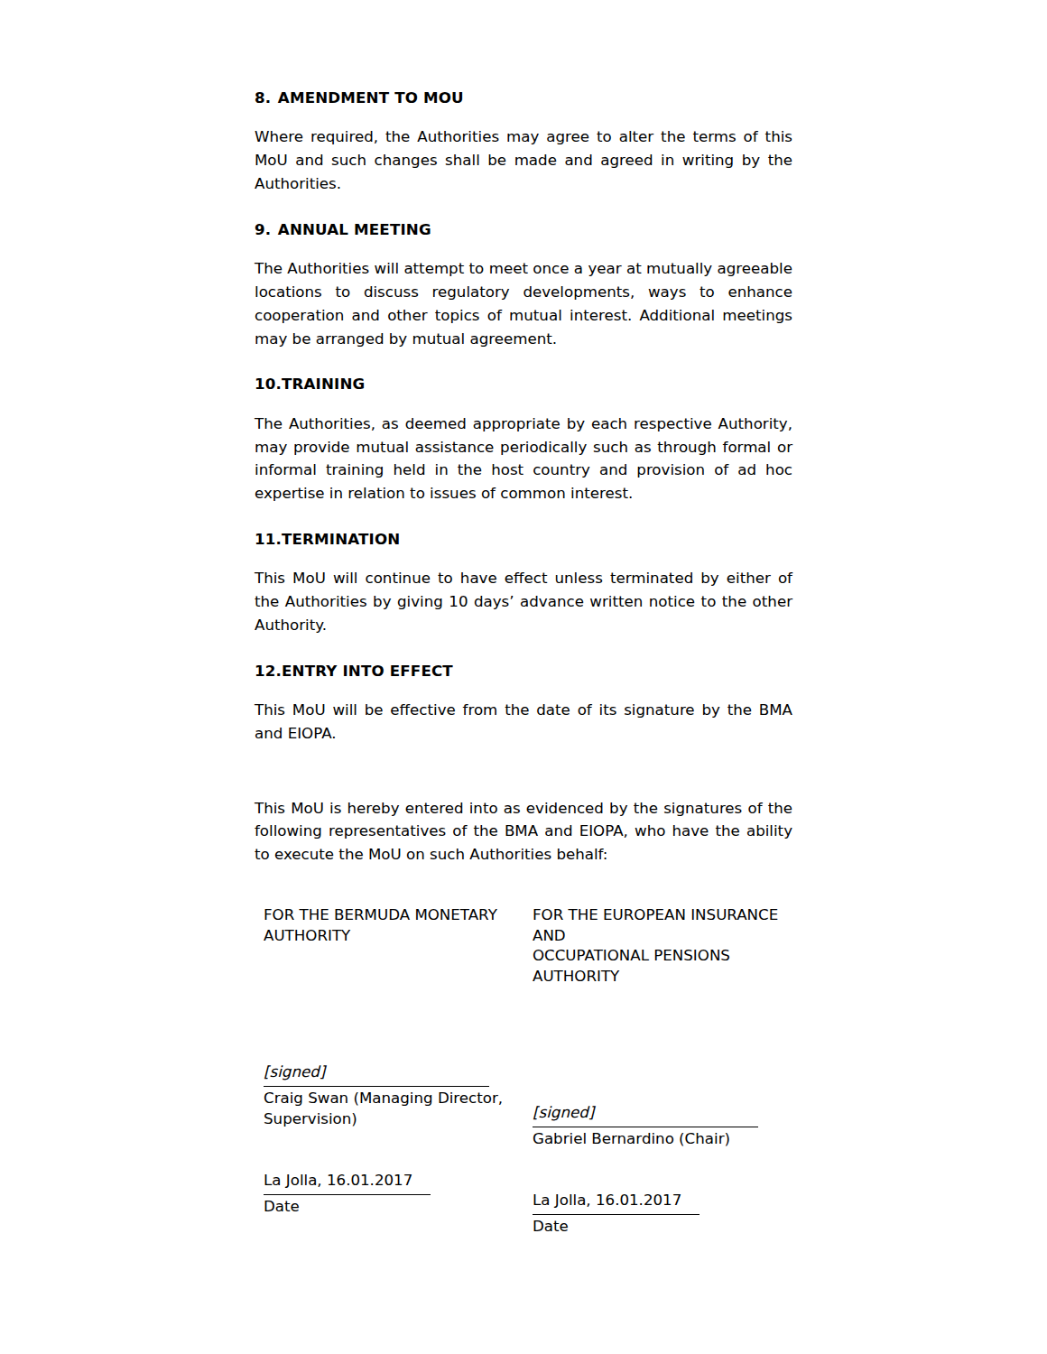8. AMENDMENT TO MOU
Where required, the Authorities may agree to alter the terms of this MoU and such changes shall be made and agreed in writing by the Authorities.
9. ANNUAL MEETING
The Authorities will attempt to meet once a year at mutually agreeable locations to discuss regulatory developments, ways to enhance cooperation and other topics of mutual interest. Additional meetings may be arranged by mutual agreement.
10. TRAINING
The Authorities, as deemed appropriate by each respective Authority, may provide mutual assistance periodically such as through formal or informal training held in the host country and provision of ad hoc expertise in relation to issues of common interest.
11. TERMINATION
This MoU will continue to have effect unless terminated by either of the Authorities by giving 10 days’ advance written notice to the other Authority.
12. ENTRY INTO EFFECT
This MoU will be effective from the date of its signature by the BMA and EIOPA.
This MoU is hereby entered into as evidenced by the signatures of the following representatives of the BMA and EIOPA, who have the ability to execute the MoU on such Authorities behalf:
| FOR THE BERMUDA MONETARY AUTHORITY [signed] Craig Swan (Managing Director, Supervision) La Jolla, 16.01.2017 Date | FOR THE EUROPEAN INSURANCE AND OCCUPATIONAL PENSIONS AUTHORITY [signed] Gabriel Bernardino (Chair) La Jolla, 16.01.2017 Date |